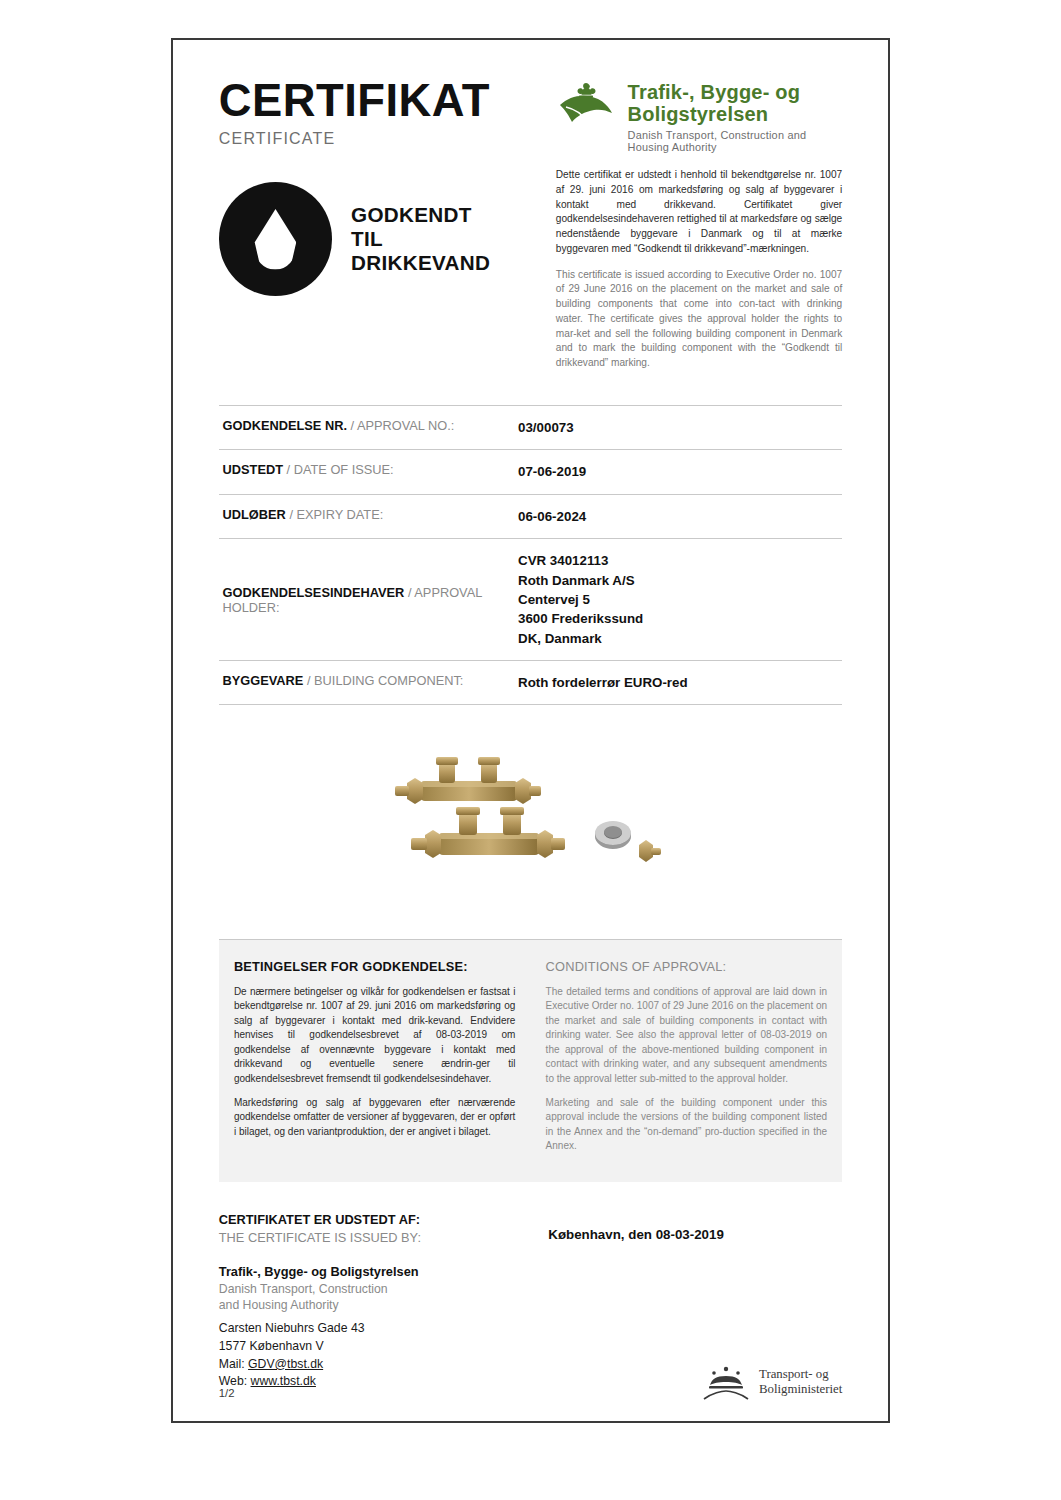CERTIFIKAT
CERTIFICATE
GODKENDT
TIL DRIKKEVAND
Trafik-, Bygge- og Boligstyrelsen
Danish Transport, Construction and Housing Authority
Dette certifikat er udstedt i henhold til bekendtgørelse nr. 1007 af 29. juni 2016 om markedsføring og salg af byggevarer i kontakt med drikkevand. Certifikatet giver godkendelsesindehaveren rettighed til at markedsføre og sælge nedenstående byggevare i Danmark og til at mærke byggevaren med “Godkendt til drikkevand”-mærkningen.
This certificate is issued according to Executive Order no. 1007 of 29 June 2016 on the placement on the market and sale of building components that come into con-tact with drinking water. The certificate gives the approval holder the rights to mar-ket and sell the following building component in Denmark and to mark the building component with the “Godkendt til drikkevand” marking.
GODKENDELSE NR. / APPROVAL NO.:
03/00073
UDSTEDT / DATE OF ISSUE:
07-06-2019
UDLØBER / EXPIRY DATE:
06-06-2024
GODKENDELSESINDEHAVER / APPROVAL HOLDER:
CVR 34012113
Roth Danmark A/S
Centervej 5
3600 Frederikssund
DK, Danmark
BYGGEVARE / BUILDING COMPONENT:
Roth fordelerrør EURO-red
BETINGELSER FOR GODKENDELSE:
De nærmere betingelser og vilkår for godkendelsen er fastsat i bekendtgørelse nr. 1007 af 29. juni 2016 om markedsføring og salg af byggevarer i kontakt med drik-kevand. Endvidere henvises til godkendelsesbrevet af 08-03-2019 om godkendelse af ovennævnte byggevare i kontakt med drikkevand og eventuelle senere ændrin-ger til godkendelsesbrevet fremsendt til godkendelsesindehaver.
Markedsføring og salg af byggevaren efter nærværende godkendelse omfatter de versioner af byggevaren, der er opført i bilaget, og den variantproduktion, der er angivet i bilaget.
CONDITIONS OF APPROVAL:
The detailed terms and conditions of approval are laid down in Executive Order no. 1007 of 29 June 2016 on the placement on the market and sale of building components in contact with drinking water. See also the approval letter of 08-03-2019 on the approval of the above-mentioned building component in contact with drinking water, and any subsequent amendments to the approval letter sub-mitted to the approval holder.
Marketing and sale of the building component under this approval include the versions of the building component listed in the Annex and the “on-demand” pro-duction specified in the Annex.
CERTIFIKATET ER UDSTEDT AF:
THE CERTIFICATE IS ISSUED BY:
Trafik-, Bygge- og Boligstyrelsen
Danish Transport, Construction
and Housing Authority
Carsten Niebuhrs Gade 43
1577 København V
Mail: GDV@tbst.dk
Web: www.tbst.dk
København, den 08-03-2019
1/2
Transport- og
Boligministeriet